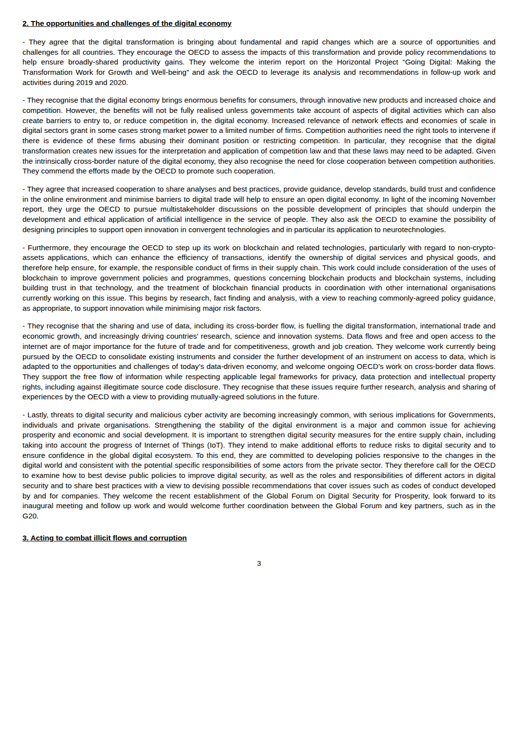2. The opportunities and challenges of the digital economy
- They agree that the digital transformation is bringing about fundamental and rapid changes which are a source of opportunities and challenges for all countries. They encourage the OECD to assess the impacts of this transformation and provide policy recommendations to help ensure broadly-shared productivity gains. They welcome the interim report on the Horizontal Project “Going Digital: Making the Transformation Work for Growth and Well-being” and ask the OECD to leverage its analysis and recommendations in follow-up work and activities during 2019 and 2020.
- They recognise that the digital economy brings enormous benefits for consumers, through innovative new products and increased choice and competition. However, the benefits will not be fully realised unless governments take account of aspects of digital activities which can also create barriers to entry to, or reduce competition in, the digital economy. Increased relevance of network effects and economies of scale in digital sectors grant in some cases strong market power to a limited number of firms. Competition authorities need the right tools to intervene if there is evidence of these firms abusing their dominant position or restricting competition. In particular, they recognise that the digital transformation creates new issues for the interpretation and application of competition law and that these laws may need to be adapted. Given the intrinsically cross-border nature of the digital economy, they also recognise the need for close cooperation between competition authorities. They commend the efforts made by the OECD to promote such cooperation.
- They agree that increased cooperation to share analyses and best practices, provide guidance, develop standards, build trust and confidence in the online environment and minimise barriers to digital trade will help to ensure an open digital economy. In light of the incoming November report, they urge the OECD to pursue multistakeholder discussions on the possible development of principles that should underpin the development and ethical application of artificial intelligence in the service of people. They also ask the OECD to examine the possibility of designing principles to support open innovation in convergent technologies and in particular its application to neurotechnologies.
- Furthermore, they encourage the OECD to step up its work on blockchain and related technologies, particularly with regard to non-crypto-assets applications, which can enhance the efficiency of transactions, identify the ownership of digital services and physical goods, and therefore help ensure, for example, the responsible conduct of firms in their supply chain. This work could include consideration of the uses of blockchain to improve government policies and programmes, questions concerning blockchain products and blockchain systems, including building trust in that technology, and the treatment of blockchain financial products in coordination with other international organisations currently working on this issue. This begins by research, fact finding and analysis, with a view to reaching commonly-agreed policy guidance, as appropriate, to support innovation while minimising major risk factors.
- They recognise that the sharing and use of data, including its cross-border flow, is fuelling the digital transformation, international trade and economic growth, and increasingly driving countries’ research, science and innovation systems. Data flows and free and open access to the internet are of major importance for the future of trade and for competitiveness, growth and job creation. They welcome work currently being pursued by the OECD to consolidate existing instruments and consider the further development of an instrument on access to data, which is adapted to the opportunities and challenges of today’s data-driven economy, and welcome ongoing OECD’s work on cross-border data flows. They support the free flow of information while respecting applicable legal frameworks for privacy, data protection and intellectual property rights, including against illegitimate source code disclosure. They recognise that these issues require further research, analysis and sharing of experiences by the OECD with a view to providing mutually-agreed solutions in the future.
- Lastly, threats to digital security and malicious cyber activity are becoming increasingly common, with serious implications for Governments, individuals and private organisations. Strengthening the stability of the digital environment is a major and common issue for achieving prosperity and economic and social development. It is important to strengthen digital security measures for the entire supply chain, including taking into account the progress of Internet of Things (IoT). They intend to make additional efforts to reduce risks to digital security and to ensure confidence in the global digital ecosystem. To this end, they are committed to developing policies responsive to the changes in the digital world and consistent with the potential specific responsibilities of some actors from the private sector. They therefore call for the OECD to examine how to best devise public policies to improve digital security, as well as the roles and responsibilities of different actors in digital security and to share best practices with a view to devising possible recommendations that cover issues such as codes of conduct developed by and for companies. They welcome the recent establishment of the Global Forum on Digital Security for Prosperity, look forward to its inaugural meeting and follow up work and would welcome further coordination between the Global Forum and key partners, such as in the G20.
3. Acting to combat illicit flows and corruption
3